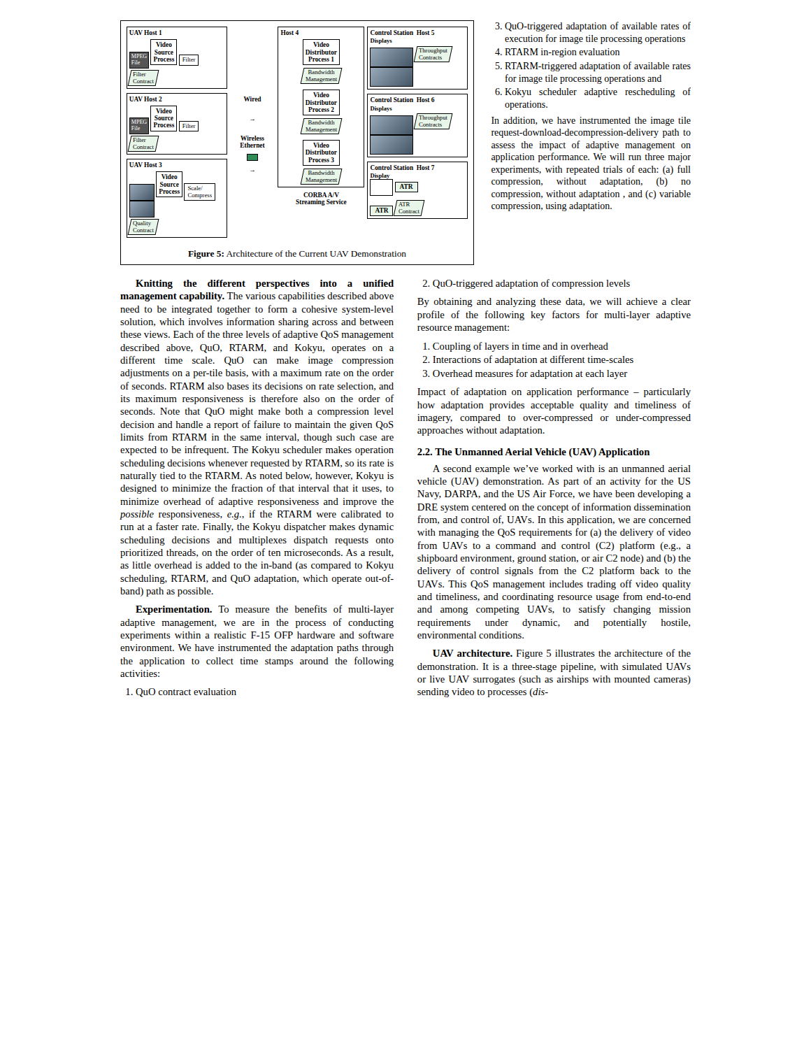| UAV Host 1 MPEG File Video Source Process Filter Filter Contract UAV Host 2 MPEG File Video Source Process Filter Filter Contract UAV Host 3 Video Source Process Scale/ Compress Quality Contract | Wired → Wireless Ethernet → | Host 4 Video Distributor Process 1 Bandwidth Management Video Distributor Process 2 Bandwidth Management Video Distributor Process 3 Bandwidth Management CORBA A/V Streaming Service | Control Station Host 5 Displays Throughput Contracts Control Station Host 6 Displays Throughput Contracts Control Station Host 7 Display ATR ATR ATR Contract |
Figure 5: Architecture of the Current UAV Demonstration
QuO-triggered adaptation of available rates of execution for image tile processing operations
RTARM in-region evaluation
RTARM-triggered adaptation of available rates for image tile processing operations and
Kokyu scheduler adaptive rescheduling of operations.
In addition, we have instrumented the image tile request-download-decompression-delivery path to assess the impact of adaptive management on application performance. We will run three major experiments, with repeated trials of each: (a) full compression, without adaptation, (b) no compression, without adaptation , and (c) variable compression, using adaptation.
Knitting the different perspectives into a unified management capability. The various capabilities described above need to be integrated together to form a cohesive system-level solution, which involves information sharing across and between these views. Each of the three levels of adaptive QoS management described above, QuO, RTARM, and Kokyu, operates on a different time scale. QuO can make image compression adjustments on a per-tile basis, with a maximum rate on the order of seconds. RTARM also bases its decisions on rate selection, and its maximum responsiveness is therefore also on the order of seconds. Note that QuO might make both a compression level decision and handle a report of failure to maintain the given QoS limits from RTARM in the same interval, though such case are expected to be infrequent. The Kokyu scheduler makes operation scheduling decisions whenever requested by RTARM, so its rate is naturally tied to the RTARM. As noted below, however, Kokyu is designed to minimize the fraction of that interval that it uses, to minimize overhead of adaptive responsiveness and improve the possible responsiveness, e.g., if the RTARM were calibrated to run at a faster rate. Finally, the Kokyu dispatcher makes dynamic scheduling decisions and multiplexes dispatch requests onto prioritized threads, on the order of ten microseconds. As a result, as little overhead is added to the in-band (as compared to Kokyu scheduling, RTARM, and QuO adaptation, which operate out-of-band) path as possible.
Experimentation. To measure the benefits of multi-layer adaptive management, we are in the process of conducting experiments within a realistic F-15 OFP hardware and software environment. We have instrumented the adaptation paths through the application to collect time stamps around the following activities:
QuO contract evaluation
QuO-triggered adaptation of compression levels
By obtaining and analyzing these data, we will achieve a clear profile of the following key factors for multi-layer adaptive resource management:
Coupling of layers in time and in overhead
Interactions of adaptation at different time-scales
Overhead measures for adaptation at each layer
Impact of adaptation on application performance – particularly how adaptation provides acceptable quality and timeliness of imagery, compared to over-compressed or under-compressed approaches without adaptation.
2.2. The Unmanned Aerial Vehicle (UAV) Application
A second example we’ve worked with is an unmanned aerial vehicle (UAV) demonstration. As part of an activity for the US Navy, DARPA, and the US Air Force, we have been developing a DRE system centered on the concept of information dissemination from, and control of, UAVs. In this application, we are concerned with managing the QoS requirements for (a) the delivery of video from UAVs to a command and control (C2) platform (e.g., a shipboard environment, ground station, or air C2 node) and (b) the delivery of control signals from the C2 platform back to the UAVs. This QoS management includes trading off video quality and timeliness, and coordinating resource usage from end-to-end and among competing UAVs, to satisfy changing mission requirements under dynamic, and potentially hostile, environmental conditions.
UAV architecture. Figure 5 illustrates the architecture of the demonstration. It is a three-stage pipeline, with simulated UAVs or live UAV surrogates (such as airships with mounted cameras) sending video to processes (dis-